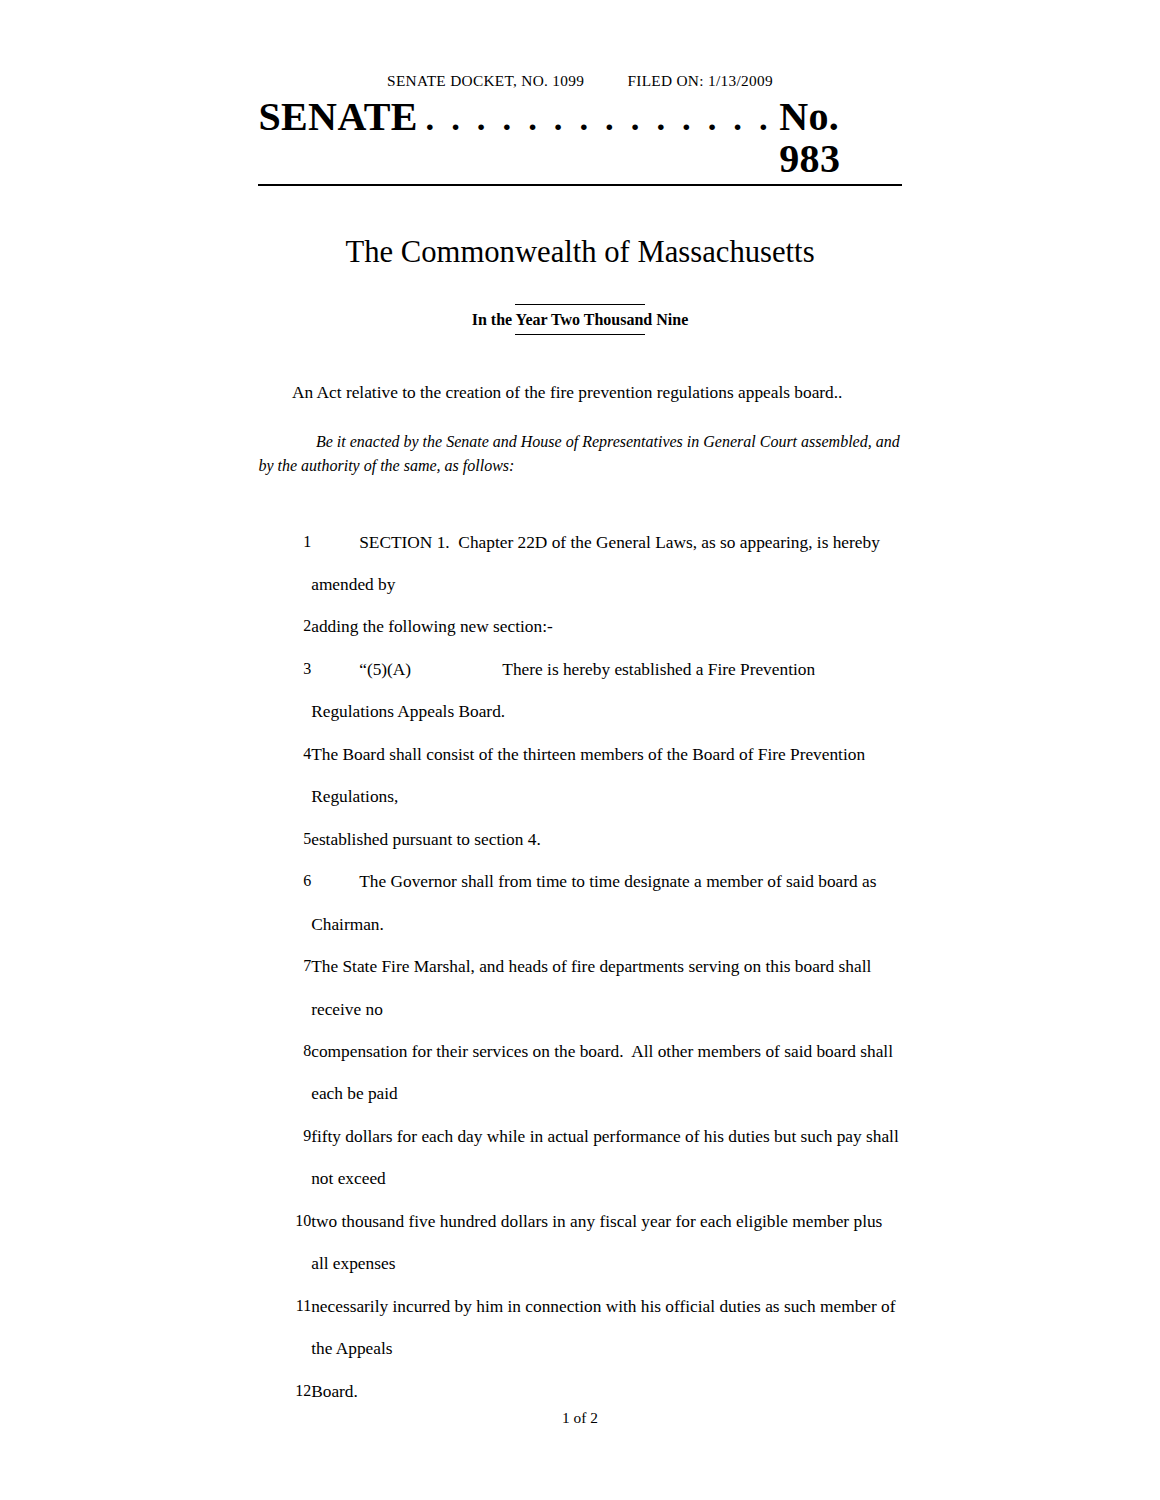SENATE DOCKET, NO. 1099 FILED ON: 1/13/2009
SENATE . . . . . . . . . . . . . . . No. 983
The Commonwealth of Massachusetts
In the Year Two Thousand Nine
An Act relative to the creation of the fire prevention regulations appeals board..
Be it enacted by the Senate and House of Representatives in General Court assembled, and by the authority of the same, as follows:
| 1 | SECTION 1. Chapter 22D of the General Laws, as so appearing, is hereby amended by |
| 2 | adding the following new section:- |
| 3 | “(5)(A) There is hereby established a Fire Prevention Regulations Appeals Board. |
| 4 | The Board shall consist of the thirteen members of the Board of Fire Prevention Regulations, |
| 5 | established pursuant to section 4. |
| 6 | The Governor shall from time to time designate a member of said board as Chairman. |
| 7 | The State Fire Marshal, and heads of fire departments serving on this board shall receive no |
| 8 | compensation for their services on the board. All other members of said board shall each be paid |
| 9 | fifty dollars for each day while in actual performance of his duties but such pay shall not exceed |
| 10 | two thousand five hundred dollars in any fiscal year for each eligible member plus all expenses |
| 11 | necessarily incurred by him in connection with his official duties as such member of the Appeals |
| 12 | Board. |
1 of 2